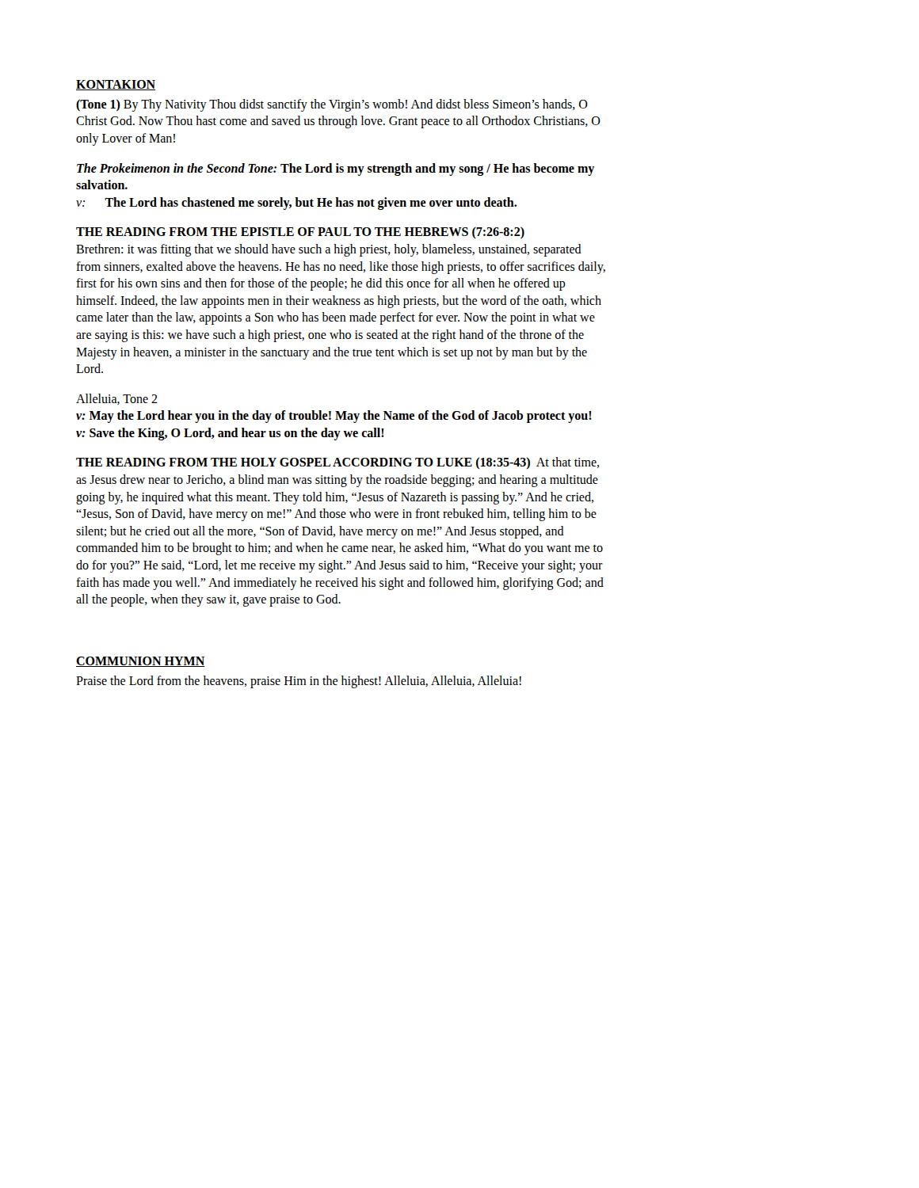KONTAKION
(Tone 1) By Thy Nativity Thou didst sanctify the Virgin’s womb! And didst bless Simeon’s hands, O Christ God. Now Thou hast come and saved us through love. Grant peace to all Orthodox Christians, O only Lover of Man!
The Prokeimenon in the Second Tone: The Lord is my strength and my song / He has become my salvation.
v: The Lord has chastened me sorely, but He has not given me over unto death.
THE READING FROM THE EPISTLE OF PAUL TO THE HEBREWS (7:26-8:2)
Brethren: it was fitting that we should have such a high priest, holy, blameless, unstained, separated from sinners, exalted above the heavens. He has no need, like those high priests, to offer sacrifices daily, first for his own sins and then for those of the people; he did this once for all when he offered up himself. Indeed, the law appoints men in their weakness as high priests, but the word of the oath, which came later than the law, appoints a Son who has been made perfect for ever. Now the point in what we are saying is this: we have such a high priest, one who is seated at the right hand of the throne of the Majesty in heaven, a minister in the sanctuary and the true tent which is set up not by man but by the Lord.
Alleluia, Tone 2
v: May the Lord hear you in the day of trouble! May the Name of the God of Jacob protect you!
v: Save the King, O Lord, and hear us on the day we call!
THE READING FROM THE HOLY GOSPEL ACCORDING TO LUKE (18:35-43) At that time, as Jesus drew near to Jericho, a blind man was sitting by the roadside begging; and hearing a multitude going by, he inquired what this meant. They told him, “Jesus of Nazareth is passing by.” And he cried, “Jesus, Son of David, have mercy on me!” And those who were in front rebuked him, telling him to be silent; but he cried out all the more, “Son of David, have mercy on me!” And Jesus stopped, and commanded him to be brought to him; and when he came near, he asked him, “What do you want me to do for you?” He said, “Lord, let me receive my sight.” And Jesus said to him, “Receive your sight; your faith has made you well.” And immediately he received his sight and followed him, glorifying God; and all the people, when they saw it, gave praise to God.
COMMUNION HYMN
Praise the Lord from the heavens, praise Him in the highest! Alleluia, Alleluia, Alleluia!